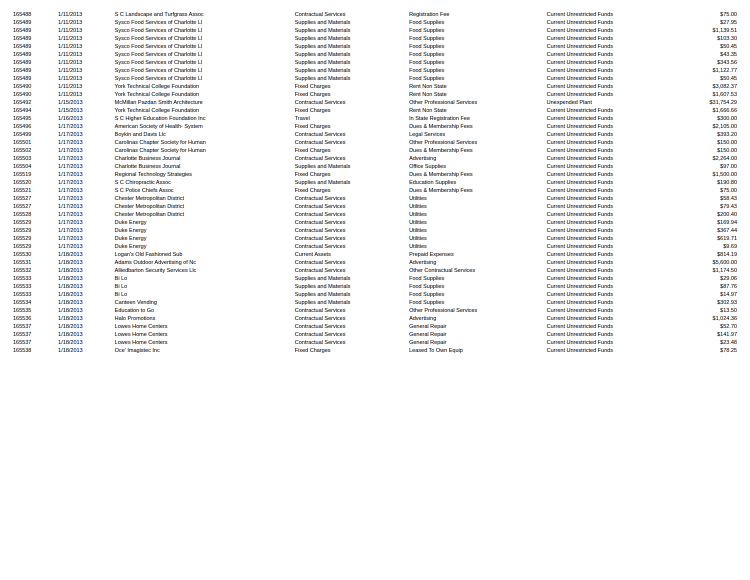| 165488 | 1/11/2013 | S C Landscape and Turfgrass Assoc | Contractual Services | Registration Fee | Current Unrestricted Funds | $75.00 |
| 165489 | 1/11/2013 | Sysco Food Services of Charlotte Ll | Supplies and Materials | Food Supplies | Current Unrestricted Funds | $27.95 |
| 165489 | 1/11/2013 | Sysco Food Services of Charlotte Ll | Supplies and Materials | Food Supplies | Current Unrestricted Funds | $1,139.51 |
| 165489 | 1/11/2013 | Sysco Food Services of Charlotte Ll | Supplies and Materials | Food Supplies | Current Unrestricted Funds | $103.30 |
| 165489 | 1/11/2013 | Sysco Food Services of Charlotte Ll | Supplies and Materials | Food Supplies | Current Unrestricted Funds | $50.45 |
| 165489 | 1/11/2013 | Sysco Food Services of Charlotte Ll | Supplies and Materials | Food Supplies | Current Unrestricted Funds | $43.35 |
| 165489 | 1/11/2013 | Sysco Food Services of Charlotte Ll | Supplies and Materials | Food Supplies | Current Unrestricted Funds | $343.56 |
| 165489 | 1/11/2013 | Sysco Food Services of Charlotte Ll | Supplies and Materials | Food Supplies | Current Unrestricted Funds | $1,122.77 |
| 165489 | 1/11/2013 | Sysco Food Services of Charlotte Ll | Supplies and Materials | Food Supplies | Current Unrestricted Funds | $50.45 |
| 165490 | 1/11/2013 | York Technical College Foundation | Fixed Charges | Rent Non State | Current Unrestricted Funds | $3,082.37 |
| 165490 | 1/11/2013 | York Technical College Foundation | Fixed Charges | Rent Non State | Current Unrestricted Funds | $1,607.53 |
| 165492 | 1/15/2013 | McMillan Pazdan Smith Architecture | Contractual Services | Other Professional Services | Unexpended Plant | $31,754.29 |
| 165494 | 1/15/2013 | York Technical College Foundation | Fixed Charges | Rent Non State | Current Unrestricted Funds | $1,666.66 |
| 165495 | 1/16/2013 | S C Higher Education Foundation Inc | Travel | In State Registration Fee | Current Unrestricted Funds | $300.00 |
| 165496 | 1/17/2013 | American Society of Health- System | Fixed Charges | Dues & Membership Fees | Current Unrestricted Funds | $2,105.00 |
| 165499 | 1/17/2013 | Boykin and Davis Llc | Contractual Services | Legal Services | Current Unrestricted Funds | $393.20 |
| 165501 | 1/17/2013 | Carolinas Chapter Society for Human | Contractual Services | Other Professional Services | Current Unrestricted Funds | $150.00 |
| 165502 | 1/17/2013 | Carolinas Chapter Society for Human | Fixed Charges | Dues & Membership Fees | Current Unrestricted Funds | $150.00 |
| 165503 | 1/17/2013 | Charlotte Business Journal | Contractual Services | Advertising | Current Unrestricted Funds | $2,264.00 |
| 165504 | 1/17/2013 | Charlotte Business Journal | Supplies and Materials | Office Supplies | Current Unrestricted Funds | $97.00 |
| 165519 | 1/17/2013 | Regional Technology Strategies | Fixed Charges | Dues & Membership Fees | Current Unrestricted Funds | $1,500.00 |
| 165520 | 1/17/2013 | S C Chiropractic Assoc | Supplies and Materials | Education Supplies | Current Unrestricted Funds | $190.80 |
| 165521 | 1/17/2013 | S C Police Chiefs Assoc | Fixed Charges | Dues & Membership Fees | Current Unrestricted Funds | $75.00 |
| 165527 | 1/17/2013 | Chester Metropolitan District | Contractual Services | Utilities | Current Unrestricted Funds | $58.43 |
| 165527 | 1/17/2013 | Chester Metropolitan District | Contractual Services | Utilities | Current Unrestricted Funds | $79.43 |
| 165528 | 1/17/2013 | Chester Metropolitan District | Contractual Services | Utilities | Current Unrestricted Funds | $200.40 |
| 165529 | 1/17/2013 | Duke Energy | Contractual Services | Utilities | Current Unrestricted Funds | $169.94 |
| 165529 | 1/17/2013 | Duke Energy | Contractual Services | Utilities | Current Unrestricted Funds | $367.44 |
| 165529 | 1/17/2013 | Duke Energy | Contractual Services | Utilities | Current Unrestricted Funds | $619.71 |
| 165529 | 1/17/2013 | Duke Energy | Contractual Services | Utilities | Current Unrestricted Funds | $9.69 |
| 165530 | 1/18/2013 | Logan's Old Fashioned Sub | Current Assets | Prepaid Expenses | Current Unrestricted Funds | $814.19 |
| 165531 | 1/18/2013 | Adams Outdoor Advertising of Nc | Contractual Services | Advertising | Current Unrestricted Funds | $5,600.00 |
| 165532 | 1/18/2013 | Alliedbarton Security Services Llc | Contractual Services | Other Contractual Services | Current Unrestricted Funds | $1,174.50 |
| 165533 | 1/18/2013 | Bi Lo | Supplies and Materials | Food Supplies | Current Unrestricted Funds | $29.06 |
| 165533 | 1/18/2013 | Bi Lo | Supplies and Materials | Food Supplies | Current Unrestricted Funds | $87.76 |
| 165533 | 1/18/2013 | Bi Lo | Supplies and Materials | Food Supplies | Current Unrestricted Funds | $14.97 |
| 165534 | 1/18/2013 | Canteen Vending | Supplies and Materials | Food Supplies | Current Unrestricted Funds | $302.93 |
| 165535 | 1/18/2013 | Education to Go | Contractual Services | Other Professional Services | Current Unrestricted Funds | $13.50 |
| 165536 | 1/18/2013 | Halo Promotions | Contractual Services | Advertising | Current Unrestricted Funds | $1,024.36 |
| 165537 | 1/18/2013 | Lowes Home Centers | Contractual Services | General Repair | Current Unrestricted Funds | $52.70 |
| 165537 | 1/18/2013 | Lowes Home Centers | Contractual Services | General Repair | Current Unrestricted Funds | $141.97 |
| 165537 | 1/18/2013 | Lowes Home Centers | Contractual Services | General Repair | Current Unrestricted Funds | $23.48 |
| 165538 | 1/18/2013 | Oce' Imagistec Inc | Fixed Charges | Leased To Own Equip | Current Unrestricted Funds | $78.25 |